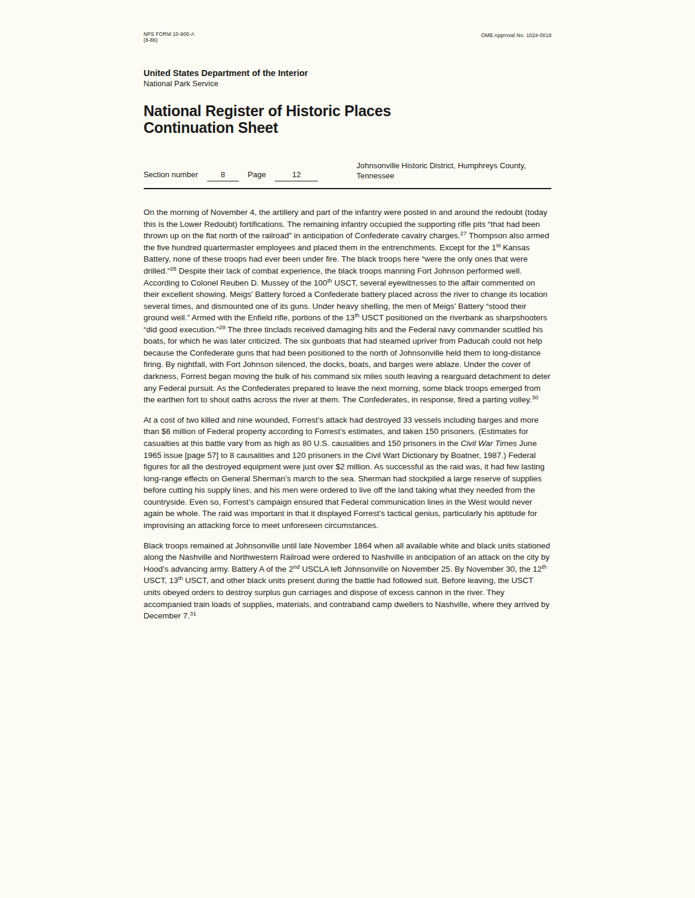NPS FORM 10-900-A
(8-86)
OMB Approval No. 1024-0018
United States Department of the Interior
National Park Service
National Register of Historic Places
Continuation Sheet
Section number 8 Page 12
Johnsonville Historic District, Humphreys County,
Tennessee
On the morning of November 4, the artillery and part of the infantry were posted in and around the redoubt (today this is the Lower Redoubt) fortifications. The remaining infantry occupied the supporting rifle pits “that had been thrown up on the flat north of the railroad” in anticipation of Confederate cavalry charges.27 Thompson also armed the five hundred quartermaster employees and placed them in the entrenchments. Except for the 1st Kansas Battery, none of these troops had ever been under fire. The black troops here “were the only ones that were drilled.”28 Despite their lack of combat experience, the black troops manning Fort Johnson performed well. According to Colonel Reuben D. Mussey of the 100th USCT, several eyewitnesses to the affair commented on their excellent showing. Meigs’ Battery forced a Confederate battery placed across the river to change its location several times, and dismounted one of its guns. Under heavy shelling, the men of Meigs’ Battery “stood their ground well.” Armed with the Enfield rifle, portions of the 13th USCT positioned on the riverbank as sharpshooters “did good execution.”29 The three tinclads received damaging hits and the Federal navy commander scuttled his boats, for which he was later criticized. The six gunboats that had steamed upriver from Paducah could not help because the Confederate guns that had been positioned to the north of Johnsonville held them to long-distance firing. By nightfall, with Fort Johnson silenced, the docks, boats, and barges were ablaze. Under the cover of darkness, Forrest began moving the bulk of his command six miles south leaving a rearguard detachment to deter any Federal pursuit. As the Confederates prepared to leave the next morning, some black troops emerged from the earthen fort to shout oaths across the river at them. The Confederates, in response, fired a parting volley.30
At a cost of two killed and nine wounded, Forrest’s attack had destroyed 33 vessels including barges and more than $6 million of Federal property according to Forrest’s estimates, and taken 150 prisoners. (Estimates for casualties at this battle vary from as high as 80 U.S. causalities and 150 prisoners in the Civil War Times June 1965 issue [page 57] to 8 causalities and 120 prisoners in the Civil Wart Dictionary by Boatner, 1987.) Federal figures for all the destroyed equipment were just over $2 million. As successful as the raid was, it had few lasting long-range effects on General Sherman’s march to the sea. Sherman had stockpiled a large reserve of supplies before cutting his supply lines, and his men were ordered to live off the land taking what they needed from the countryside. Even so, Forrest’s campaign ensured that Federal communication lines in the West would never again be whole. The raid was important in that it displayed Forrest’s tactical genius, particularly his aptitude for improvising an attacking force to meet unforeseen circumstances.
Black troops remained at Johnsonville until late November 1864 when all available white and black units stationed along the Nashville and Northwestern Railroad were ordered to Nashville in anticipation of an attack on the city by Hood’s advancing army. Battery A of the 2nd USCLA left Johnsonville on November 25. By November 30, the 12th USCT, 13th USCT, and other black units present during the battle had followed suit. Before leaving, the USCT units obeyed orders to destroy surplus gun carriages and dispose of excess cannon in the river. They accompanied train loads of supplies, materials, and contraband camp dwellers to Nashville, where they arrived by December 7.31